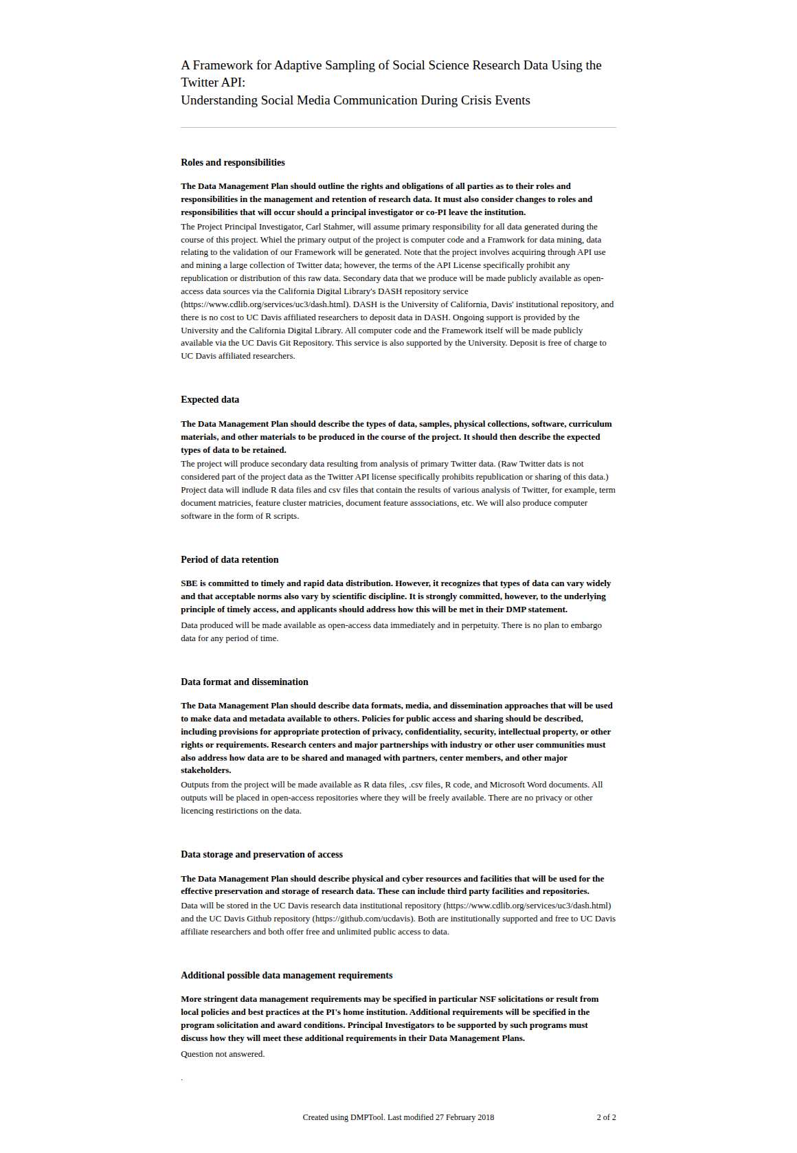A Framework for Adaptive Sampling of Social Science Research Data Using the Twitter API:
Understanding Social Media Communication During Crisis Events
Roles and responsibilities
The Data Management Plan should outline the rights and obligations of all parties as to their roles and responsibilities in the management and retention of research data. It must also consider changes to roles and responsibilities that will occur should a principal investigator or co-PI leave the institution.
The Project Principal Investigator, Carl Stahmer, will assume primary responsibility for all data generated during the course of this project. Whiel the primary output of the project is computer code and a Framwork for data mining, data relating to the validation of our Framework will be generated. Note that the project involves acquiring through API use and mining a large collection of Twitter data; however, the terms of the API License specifically prohibit any republication or distribution of this raw data. Secondary data that we produce will be made publicly available as open-access data sources via the California Digital Library's DASH repository service (https://www.cdlib.org/services/uc3/dash.html). DASH is the University of California, Davis' institutional repository, and there is no cost to UC Davis affiliated researchers to deposit data in DASH. Ongoing support is provided by the University and the California Digital Library. All computer code and the Framework itself will be made publicly available via the UC Davis Git Repository. This service is also supported by the University. Deposit is free of charge to UC Davis affiliated researchers.
Expected data
The Data Management Plan should describe the types of data, samples, physical collections, software, curriculum materials, and other materials to be produced in the course of the project. It should then describe the expected types of data to be retained.
The project will produce secondary data resulting from analysis of primary Twitter data. (Raw Twitter dats is not considered part of the project data as the Twitter API license specifically prohibits republication or sharing of this data.) Project data will indlude R data files and csv files that contain the results of various analysis of Twitter, for example, term document matricies, feature cluster matricies, document feature asssociations, etc. We will also produce computer software in the form of R scripts.
Period of data retention
SBE is committed to timely and rapid data distribution. However, it recognizes that types of data can vary widely and that acceptable norms also vary by scientific discipline. It is strongly committed, however, to the underlying principle of timely access, and applicants should address how this will be met in their DMP statement.
Data produced will be made available as open-access data immediately and in perpetuity. There is no plan to embargo data for any period of time.
Data format and dissemination
The Data Management Plan should describe data formats, media, and dissemination approaches that will be used to make data and metadata available to others. Policies for public access and sharing should be described, including provisions for appropriate protection of privacy, confidentiality, security, intellectual property, or other rights or requirements. Research centers and major partnerships with industry or other user communities must also address how data are to be shared and managed with partners, center members, and other major stakeholders.
Outputs from the project will be made available as R data files, .csv files, R code, and Microsoft Word documents. All outputs will be placed in open-access repositories where they will be freely available. There are no privacy or other licencing restirictions on the data.
Data storage and preservation of access
The Data Management Plan should describe physical and cyber resources and facilities that will be used for the effective preservation and storage of research data. These can include third party facilities and repositories.
Data will be stored in the UC Davis research data institutional repository (https://www.cdlib.org/services/uc3/dash.html) and the UC Davis Github repository (https://github.com/ucdavis). Both are institutionally supported and free to UC Davis affiliate researchers and both offer free and unlimited public access to data.
Additional possible data management requirements
More stringent data management requirements may be specified in particular NSF solicitations or result from local policies and best practices at the PI's home institution. Additional requirements will be specified in the program solicitation and award conditions. Principal Investigators to be supported by such programs must discuss how they will meet these additional requirements in their Data Management Plans.
Question not answered.
.
Created using DMPTool. Last modified 27 February 2018
2 of 2